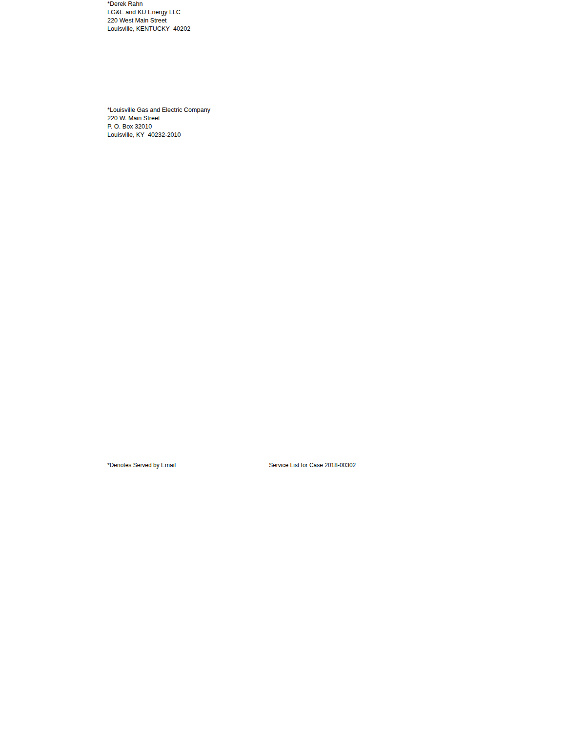*Derek Rahn
LG&E and KU Energy LLC
220 West Main Street
Louisville, KENTUCKY 40202
*Louisville Gas and Electric Company
220 W. Main Street
P. O. Box 32010
Louisville, KY 40232-2010
*Denotes Served by Email
Service List for Case 2018-00302